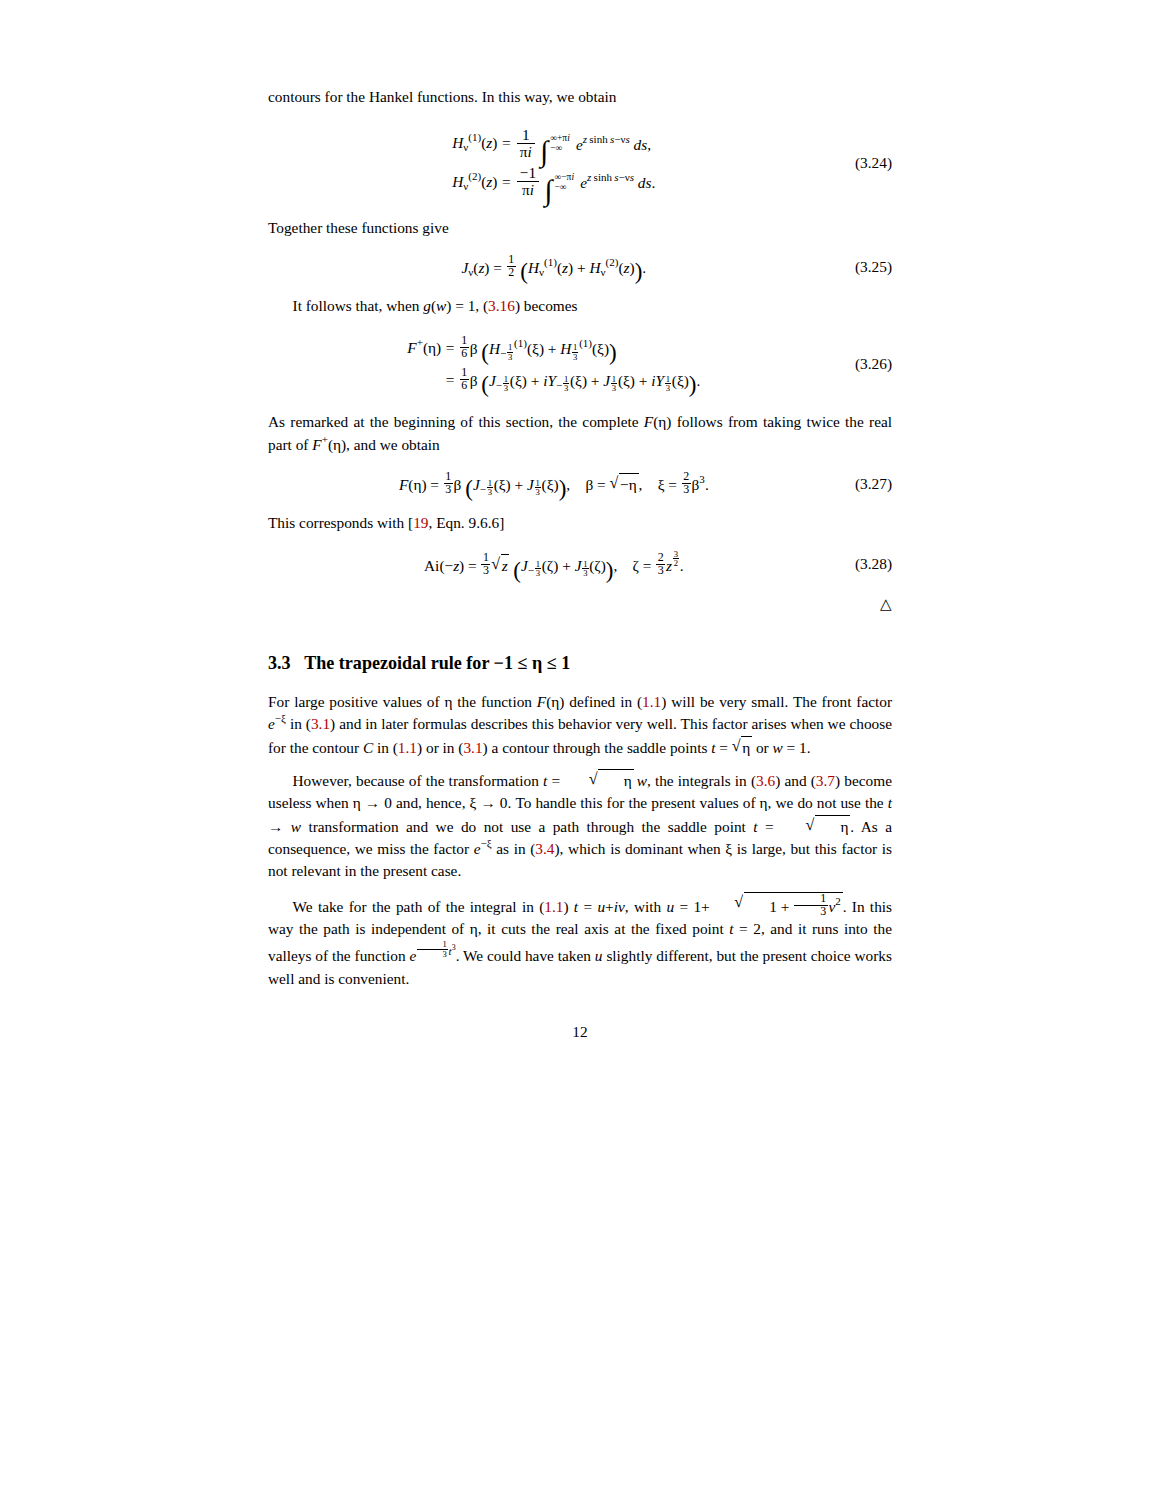contours for the Hankel functions. In this way, we obtain
| H ν (1) ( z ) | = | 1 π i ∫ ∞+π i −∞ e z sinh s −ν s ds , |
| H ν (2) ( z ) | = | −1 π i ∫ ∞−π i −∞ e z sinh s −ν s ds . |
(3.24)
Together these functions give
Jν(z) = 12 (Hν(1)(z) + Hν(2)(z)).
(3.25)
It follows that, when g(w) = 1, (3.16) becomes
| F + (η) | = | 1 6 β ( H − 1 3 (1) (ξ) + H 1 3 (1) (ξ) ) |
| | = | 1 6 β ( J − 1 3 (ξ) + i Y − 1 3 (ξ) + J 1 3 (ξ) + i Y 1 3 (ξ) ) . |
(3.26)
As remarked at the beginning of this section, the complete F(η) follows from taking twice the real part of F+(η), and we obtain
F(η) = 13β (J−13(ξ) + J13(ξ)), β = −η, ξ = 23β3.
(3.27)
This corresponds with [19, Eqn. 9.6.6]
Ai(−z) = 13 z (J−13(ζ) + J13(ζ)), ζ = 23 z32.
(3.28)
△
3.3 The trapezoidal rule for −1 ≤ η ≤ 1
For large positive values of η the function F(η) defined in (1.1) will be very small. The front factor e−ξ in (3.1) and in later formulas describes this behavior very well. This factor arises when we choose for the contour C in (1.1) or in (3.1) a contour through the saddle points t = η or w = 1.
However, because of the transformation t = η w, the integrals in (3.6) and (3.7) become useless when η → 0 and, hence, ξ → 0. To handle this for the present values of η, we do not use the t → w transformation and we do not use a path through the saddle point t = η. As a consequence, we miss the factor e−ξ as in (3.4), which is dominant when ξ is large, but this factor is not relevant in the present case.
We take for the path of the integral in (1.1) t = u+iv, with u = 1+1 + 13 v2. In this way the path is independent of η, it cuts the real axis at the fixed point t = 2, and it runs into the valleys of the function e13 t3. We could have taken u slightly different, but the present choice works well and is convenient.
12